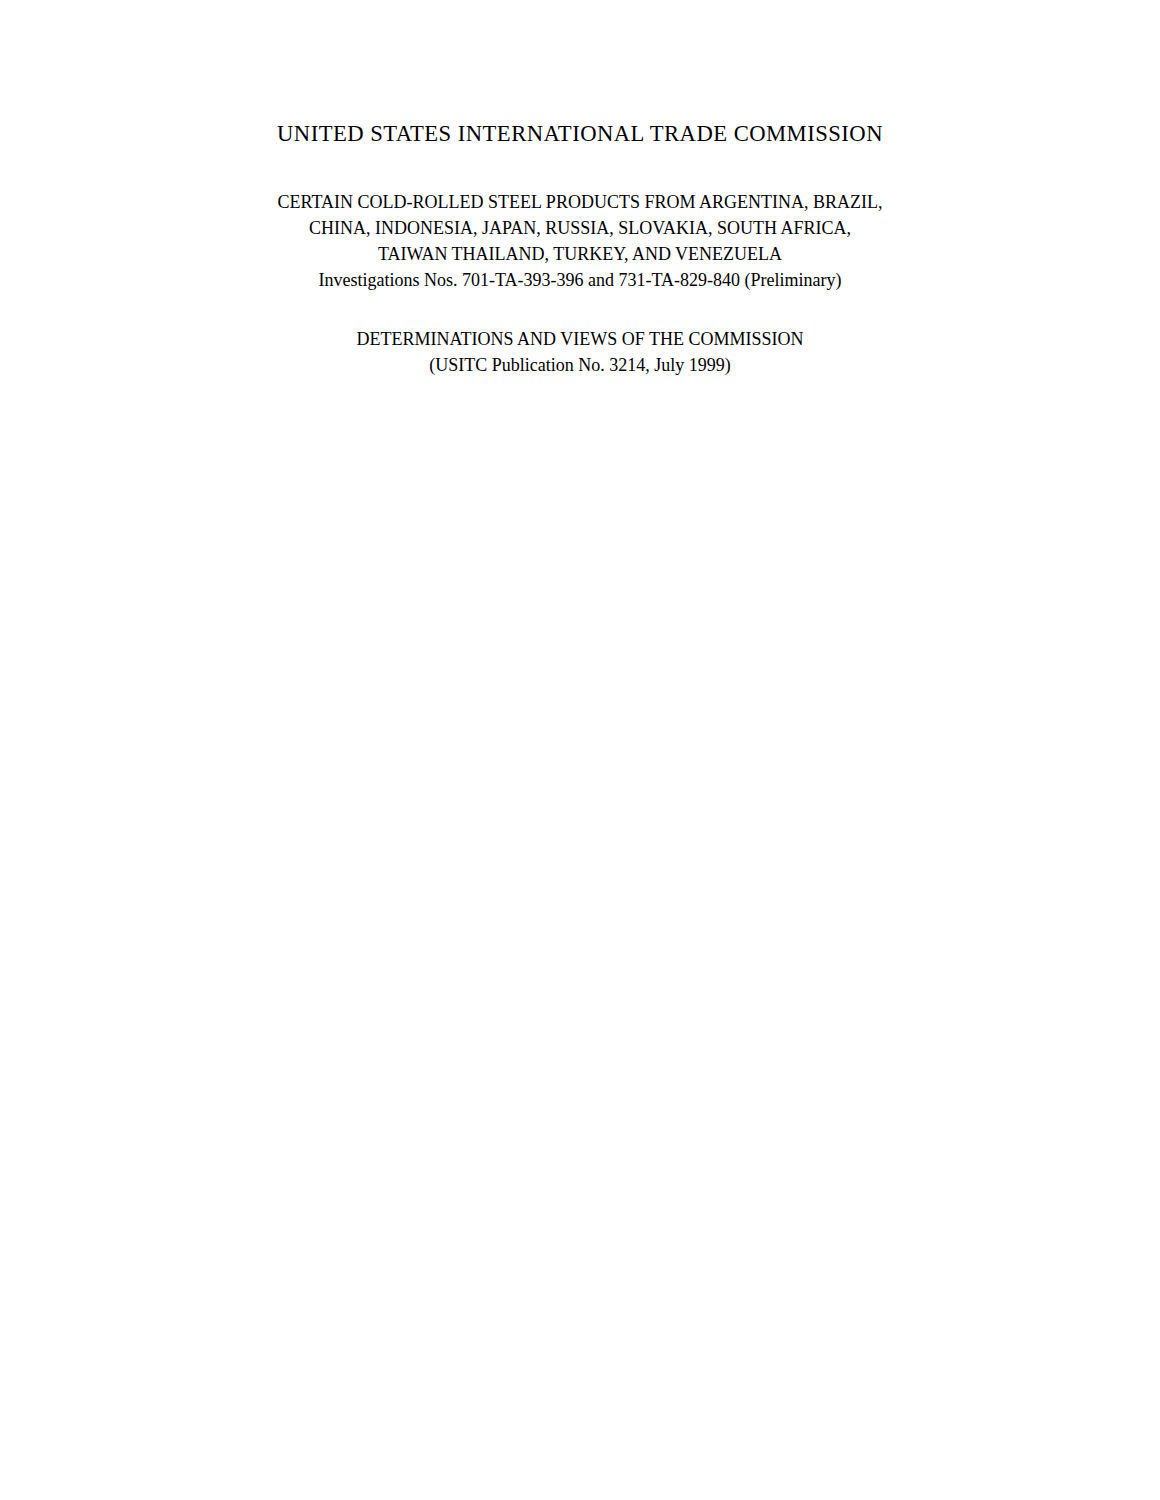UNITED STATES INTERNATIONAL TRADE COMMISSION
CERTAIN COLD-ROLLED STEEL PRODUCTS FROM ARGENTINA, BRAZIL,
CHINA, INDONESIA, JAPAN, RUSSIA, SLOVAKIA, SOUTH AFRICA,
TAIWAN THAILAND, TURKEY, AND VENEZUELA
Investigations Nos. 701-TA-393-396 and 731-TA-829-840 (Preliminary)
DETERMINATIONS AND VIEWS OF THE COMMISSION
(USITC Publication No. 3214, July 1999)